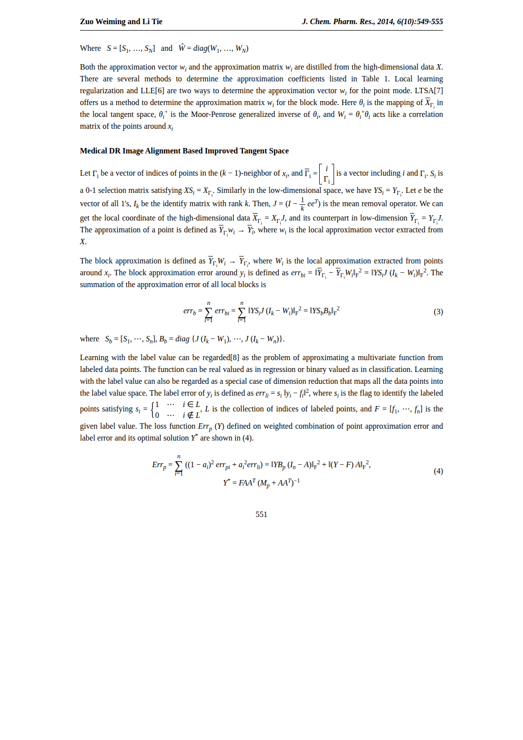Zuo Weiming and Li Tie J. Chem. Pharm. Res., 2014, 6(10):549-555
Where S = [S1, …, SN] and W = diag(W1, …, WN)
Both the approximation vector wi and the approximation matrix wi are distilled from the high-dimensional data X. There are several methods to determine the approximation coefficients listed in Table 1. Local learning regularization and LLE[6] are two ways to determine the approximation vector wi for the point mode. LTSA[7] offers us a method to determine the approximation matrix wi for the block mode. Here θi is the mapping of XΓi in the local tangent space, θi+ is the Moor-Penrose generalized inverse of θi, and Wi = θi+θi acts like a correlation matrix of the points around xi
Medical DR Image Alignment Based Improved Tangent Space
Let Γi be a vector of indices of points in the (k − 1)-neighbor of xi, and Γi = iΓi is a vector including i and Γi. Si is a 0-1 selection matrix satisfying XSi = XΓi. Similarly in the low-dimensional space, we have YSi = YΓi. Let e be the vector of all 1's, Ik be the identify matrix with rank k. Then, J = (I − 1 k eeT) is the mean removal operator. We can get the local coordinate of the high-dimensional data XΓi = XΓiJ, and its counterpart in low-dimension YΓi = YΓiJ. The approximation of a point is defined as YΓiwi → Yi, where wi is the local approximation vector extracted from X.
The block approximation is defined as YΓiWi → YΓi, where Wi is the local approximation extracted from points around xi. The block approximation error around yi is defined as errbi = ‖YΓi − YΓiWi‖F2 = ‖YSiJ (Ik − Wi)‖F2. The summation of the approximation error of all local blocks is
errb = n∑i=1 errbi = n∑i=1 ‖YSiJ (Ik − Wi)‖F2 = ‖YSbBb‖F2 (3)
where Sb = [S1, ⋯, Sn], Bb = diag {J (Ik − W1), ⋯, J (Ik − Wn)}.
Learning with the label value can be regarded[8] as the problem of approximating a multivariate function from labeled data points. The function can be real valued as in regression or binary valued as in classification. Learning with the label value can also be regarded as a special case of dimension reduction that maps all the data points into the label value space. The label error of yi is defined as errli = si ‖yi − fi‖2, where si is the flag to identify the labeled points satisfying si = 1 ⋯ i ∈ L 0 ⋯ i ∉ L, L is the collection of indices of labeled points, and F = [f1, ⋯, fn] is the given label value. The loss function Errp (Y) defined on weighted combination of point approximation error and label error and its optimal solution Y* are shown in (4).
Errp = n∑i=1 ((1 − ai)2 errpi + ai2errli) = ‖YBp (In − A)‖F2 + ‖(Y − F) A‖F2,
Y* = FAAT (Mp + AAT)−1
(4)
551